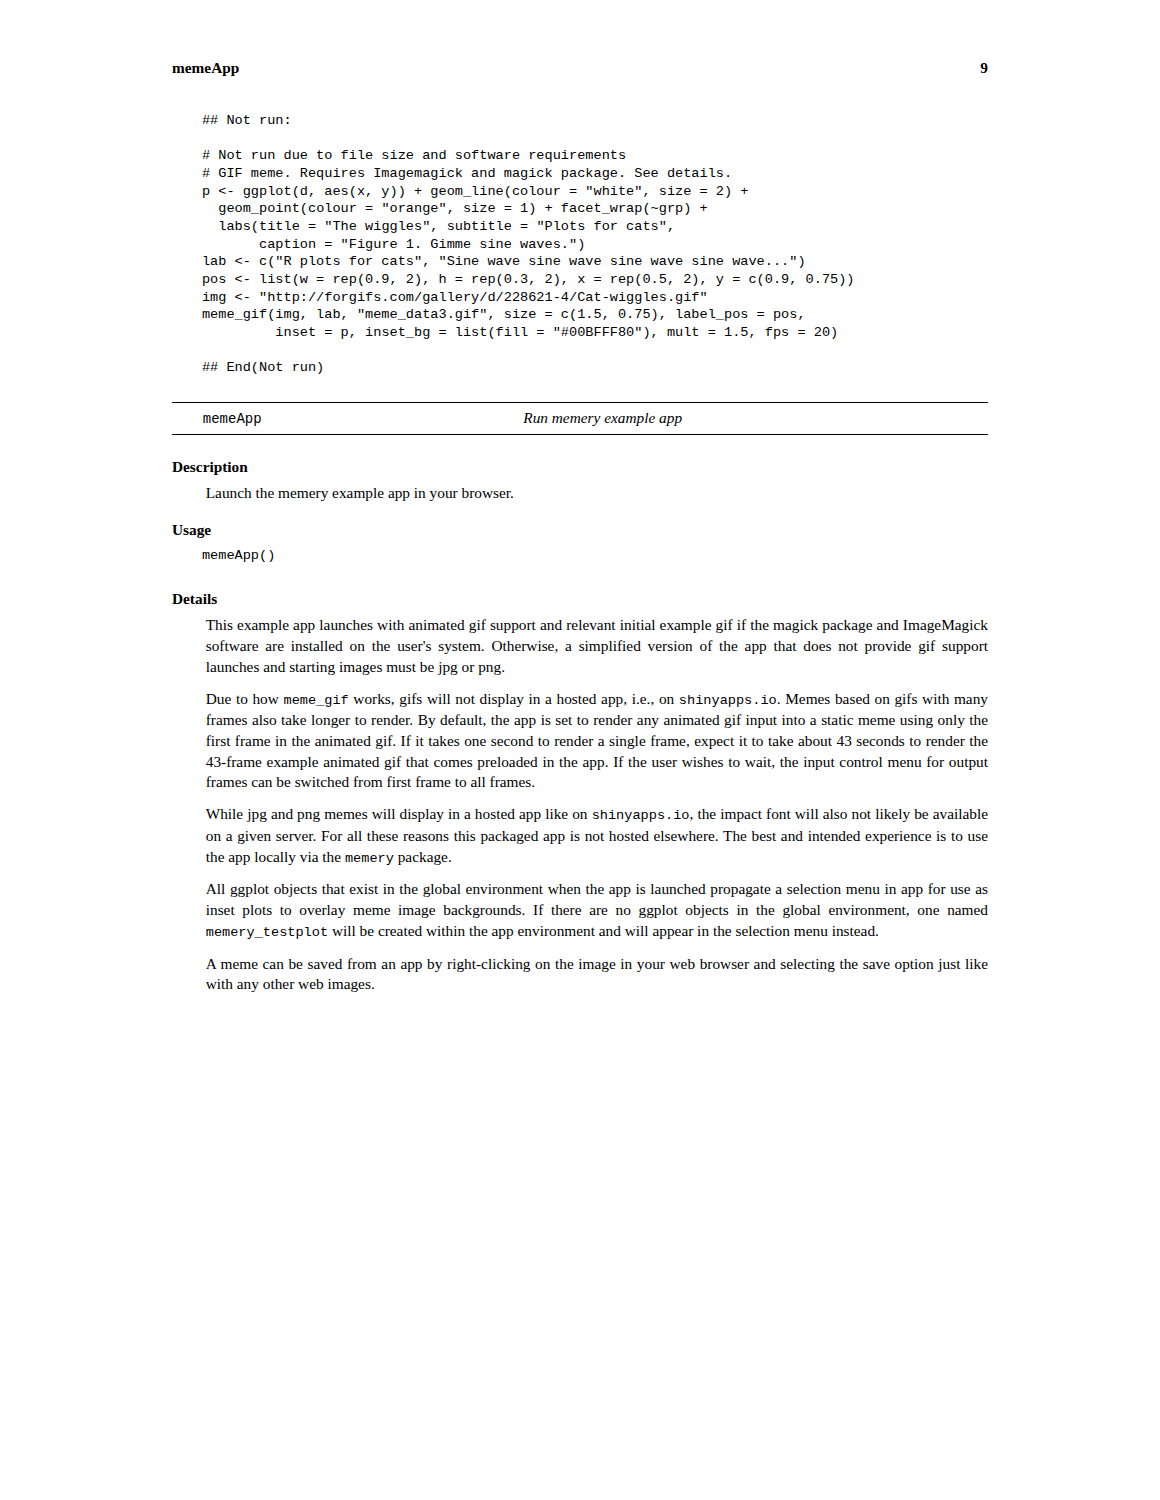memeApp 9
## Not run:

# Not run due to file size and software requirements
# GIF meme. Requires Imagemagick and magick package. See details.
p <- ggplot(d, aes(x, y)) + geom_line(colour = "white", size = 2) +
  geom_point(colour = "orange", size = 1) + facet_wrap(~grp) +
  labs(title = "The wiggles", subtitle = "Plots for cats",
       caption = "Figure 1. Gimme sine waves.")
lab <- c("R plots for cats", "Sine wave sine wave sine wave sine wave...")
pos <- list(w = rep(0.9, 2), h = rep(0.3, 2), x = rep(0.5, 2), y = c(0.9, 0.75))
img <- "http://forgifs.com/gallery/d/228621-4/Cat-wiggles.gif"
meme_gif(img, lab, "meme_data3.gif", size = c(1.5, 0.75), label_pos = pos,
         inset = p, inset_bg = list(fill = "#00BFFF80"), mult = 1.5, fps = 20)

## End(Not run)
memeApp Run memery example app
Description
Launch the memery example app in your browser.
Usage
memeApp()
Details
This example app launches with animated gif support and relevant initial example gif if the magick package and ImageMagick software are installed on the user's system. Otherwise, a simplified version of the app that does not provide gif support launches and starting images must be jpg or png.
Due to how meme_gif works, gifs will not display in a hosted app, i.e., on shinyapps.io. Memes based on gifs with many frames also take longer to render. By default, the app is set to render any animated gif input into a static meme using only the first frame in the animated gif. If it takes one second to render a single frame, expect it to take about 43 seconds to render the 43-frame example animated gif that comes preloaded in the app. If the user wishes to wait, the input control menu for output frames can be switched from first frame to all frames.
While jpg and png memes will display in a hosted app like on shinyapps.io, the impact font will also not likely be available on a given server. For all these reasons this packaged app is not hosted elsewhere. The best and intended experience is to use the app locally via the memery package.
All ggplot objects that exist in the global environment when the app is launched propagate a selection menu in app for use as inset plots to overlay meme image backgrounds. If there are no ggplot objects in the global environment, one named memery_testplot will be created within the app environment and will appear in the selection menu instead.
A meme can be saved from an app by right-clicking on the image in your web browser and selecting the save option just like with any other web images.